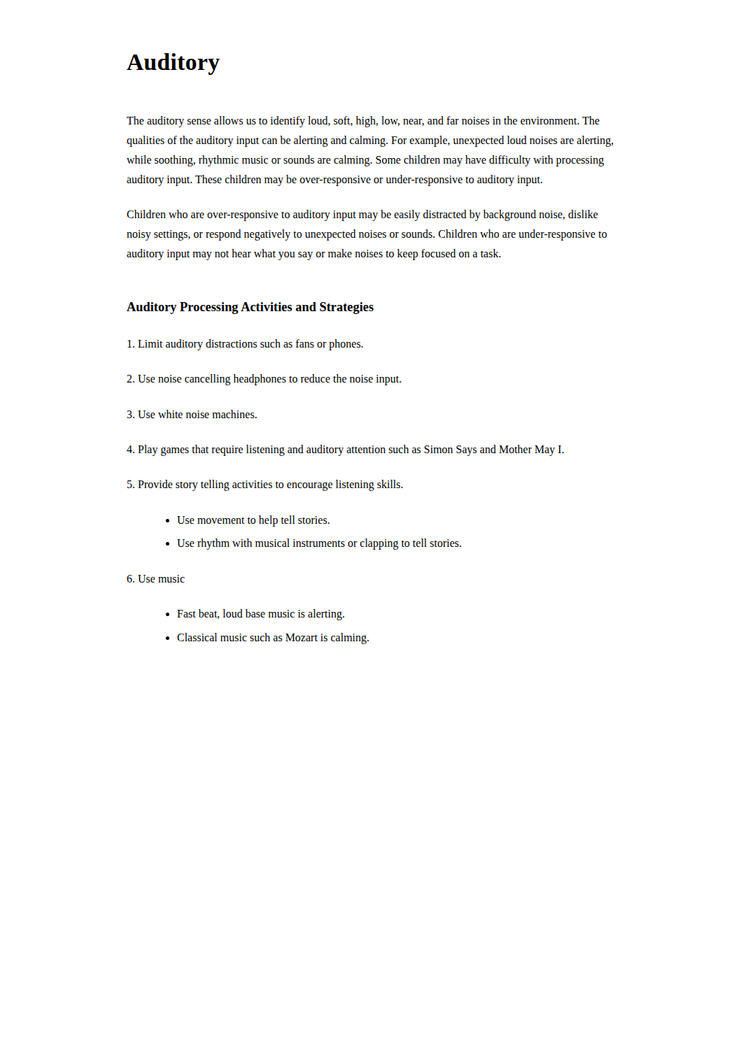Auditory
The auditory sense allows us to identify loud, soft, high, low, near, and far noises in the environment. The qualities of the auditory input can be alerting and calming. For example, unexpected loud noises are alerting, while soothing, rhythmic music or sounds are calming. Some children may have difficulty with processing auditory input. These children may be over-responsive or under-responsive to auditory input.
Children who are over-responsive to auditory input may be easily distracted by background noise, dislike noisy settings, or respond negatively to unexpected noises or sounds. Children who are under-responsive to auditory input may not hear what you say or make noises to keep focused on a task.
Auditory Processing Activities and Strategies
1. Limit auditory distractions such as fans or phones.
2. Use noise cancelling headphones to reduce the noise input.
3. Use white noise machines.
4. Play games that require listening and auditory attention such as Simon Says and Mother May I.
5. Provide story telling activities to encourage listening skills.
Use movement to help tell stories.
Use rhythm with musical instruments or clapping to tell stories.
6. Use music
Fast beat, loud base music is alerting.
Classical music such as Mozart is calming.